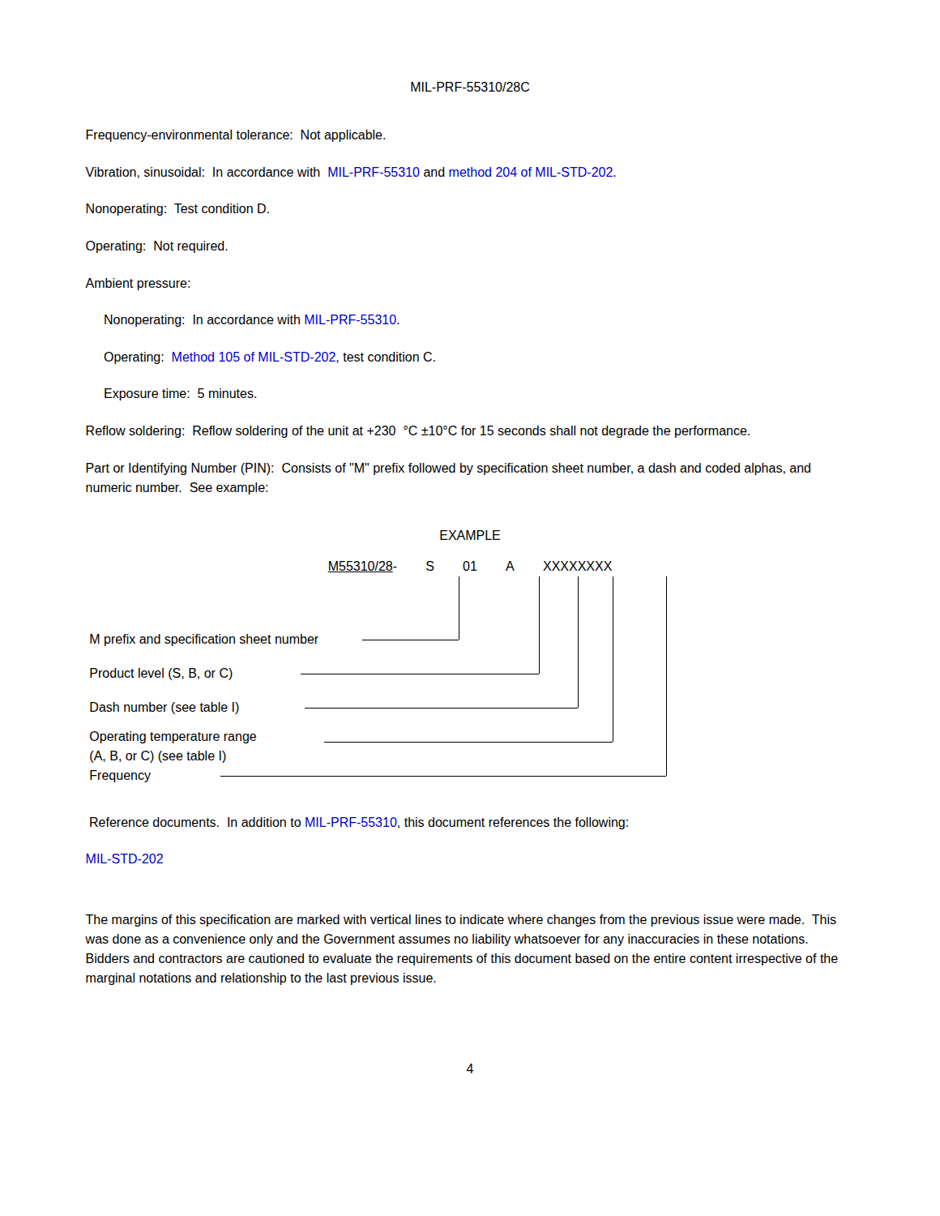MIL-PRF-55310/28C
Frequency-environmental tolerance: Not applicable.
Vibration, sinusoidal: In accordance with MIL-PRF-55310 and method 204 of MIL-STD-202.
Nonoperating: Test condition D.
Operating: Not required.
Ambient pressure:
Nonoperating: In accordance with MIL-PRF-55310.
Operating: Method 105 of MIL-STD-202, test condition C.
Exposure time: 5 minutes.
Reflow soldering: Reflow soldering of the unit at +230 °C ±10°C for 15 seconds shall not degrade the performance.
Part or Identifying Number (PIN): Consists of "M" prefix followed by specification sheet number, a dash and coded alphas, and numeric number. See example:
EXAMPLE
M55310/28- S 01 A XXXXXXXX
M prefix and specification sheet number
Product level (S, B, or C)
Dash number (see table I)
Operating temperature range
(A, B, or C) (see table I)
Frequency
Reference documents. In addition to MIL-PRF-55310, this document references the following:
MIL-STD-202
The margins of this specification are marked with vertical lines to indicate where changes from the previous issue were made. This was done as a convenience only and the Government assumes no liability whatsoever for any inaccuracies in these notations. Bidders and contractors are cautioned to evaluate the requirements of this document based on the entire content irrespective of the marginal notations and relationship to the last previous issue.
4